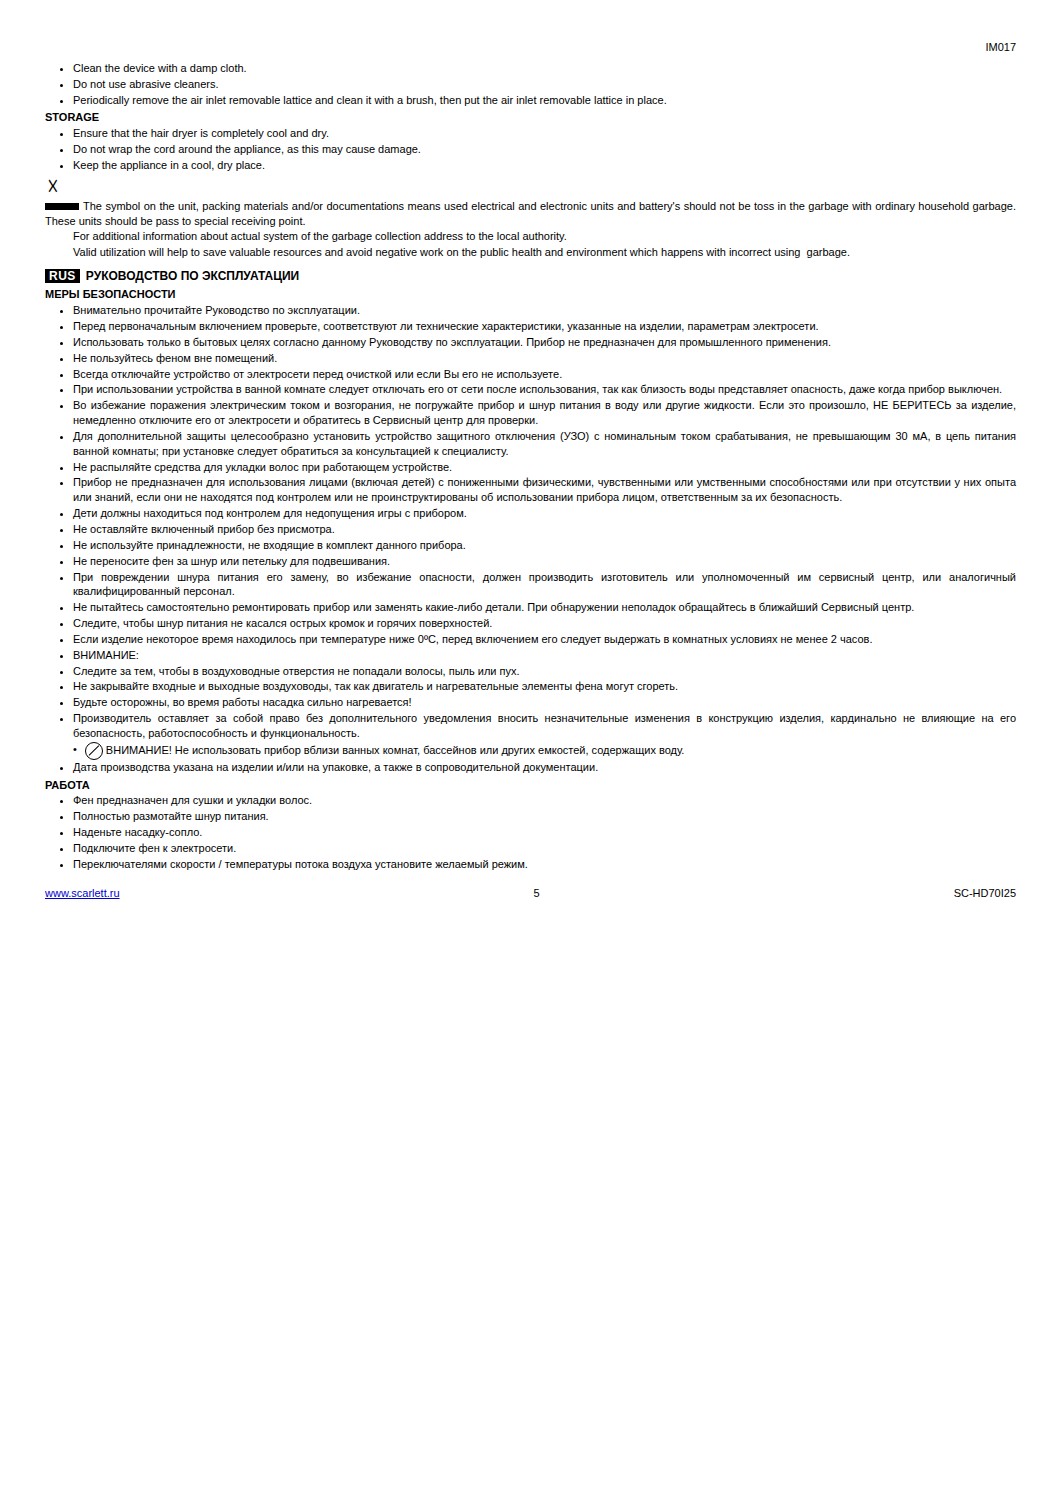IM017
Clean the device with a damp cloth.
Do not use abrasive cleaners.
Periodically remove the air inlet removable lattice and clean it with a brush, then put the air inlet removable lattice in place.
STORAGE
Ensure that the hair dryer is completely cool and dry.
Do not wrap the cord around the appliance, as this may cause damage.
Keep the appliance in a cool, dry place.
☓
The symbol on the unit, packing materials and/or documentations means used electrical and electronic units and battery's should not be toss in the garbage with ordinary household garbage. These units should be pass to special receiving point.
For additional information about actual system of the garbage collection address to the local authority.
Valid utilization will help to save valuable resources and avoid negative work on the public health and environment which happens with incorrect using garbage.
RUS РУКОВОДСТВО ПО ЭКСПЛУАТАЦИИ
МЕРЫ БЕЗОПАСНОСТИ
Внимательно прочитайте Руководство по эксплуатации.
Перед первоначальным включением проверьте, соответствуют ли технические характеристики, указанные на изделии, параметрам электросети.
Использовать только в бытовых целях согласно данному Руководству по эксплуатации. Прибор не предназначен для промышленного применения.
Не пользуйтесь феном вне помещений.
Всегда отключайте устройство от электросети перед очисткой или если Вы его не используете.
При использовании устройства в ванной комнате следует отключать его от сети после использования, так как близость воды представляет опасность, даже когда прибор выключен.
Во избежание поражения электрическим током и возгорания, не погружайте прибор и шнур питания в воду или другие жидкости. Если это произошло, НЕ БЕРИТЕСЬ за изделие, немедленно отключите его от электросети и обратитесь в Сервисный центр для проверки.
Для дополнительной защиты целесообразно установить устройство защитного отключения (УЗО) с номинальным током срабатывания, не превышающим 30 мА, в цепь питания ванной комнаты; при установке следует обратиться за консультацией к специалисту.
Не распыляйте средства для укладки волос при работающем устройстве.
Прибор не предназначен для использования лицами (включая детей) с пониженными физическими, чувственными или умственными способностями или при отсутствии у них опыта или знаний, если они не находятся под контролем или не проинструктированы об использовании прибора лицом, ответственным за их безопасность.
Дети должны находиться под контролем для недопущения игры с прибором.
Не оставляйте включенный прибор без присмотра.
Не используйте принадлежности, не входящие в комплект данного прибора.
Не переносите фен за шнур или петельку для подвешивания.
При повреждении шнура питания его замену, во избежание опасности, должен производить изготовитель или уполномоченный им сервисный центр, или аналогичный квалифицированный персонал.
Не пытайтесь самостоятельно ремонтировать прибор или заменять какие-либо детали. При обнаружении неполадок обращайтесь в ближайший Сервисный центр.
Следите, чтобы шнур питания не касался острых кромок и горячих поверхностей.
Если изделие некоторое время находилось при температуре ниже 0ºC, перед включением его следует выдержать в комнатных условиях не менее 2 часов.
ВНИМАНИЕ:
Следите за тем, чтобы в воздуховодные отверстия не попадали волосы, пыль или пух.
Не закрывайте входные и выходные воздуховоды, так как двигатель и нагревательные элементы фена могут сгореть.
Будьте осторожны, во время работы насадка сильно нагревается!
Производитель оставляет за собой право без дополнительного уведомления вносить незначительные изменения в конструкцию изделия, кардинально не влияющие на его безопасность, работоспособность и функциональность.
• ВНИМАНИЕ! Не использовать прибор вблизи ванных комнат, бассейнов или других емкостей, содержащих воду.
Дата производства указана на изделии и/или на упаковке, а также в сопроводительной документации.
РАБОТА
Фен предназначен для сушки и укладки волос.
Полностью размотайте шнур питания.
Наденьте насадку-сопло.
Подключите фен к электросети.
Переключателями скорости / температуры потока воздуха установите желаемый режим.
www.scarlett.ru 5 SC-HD70I25